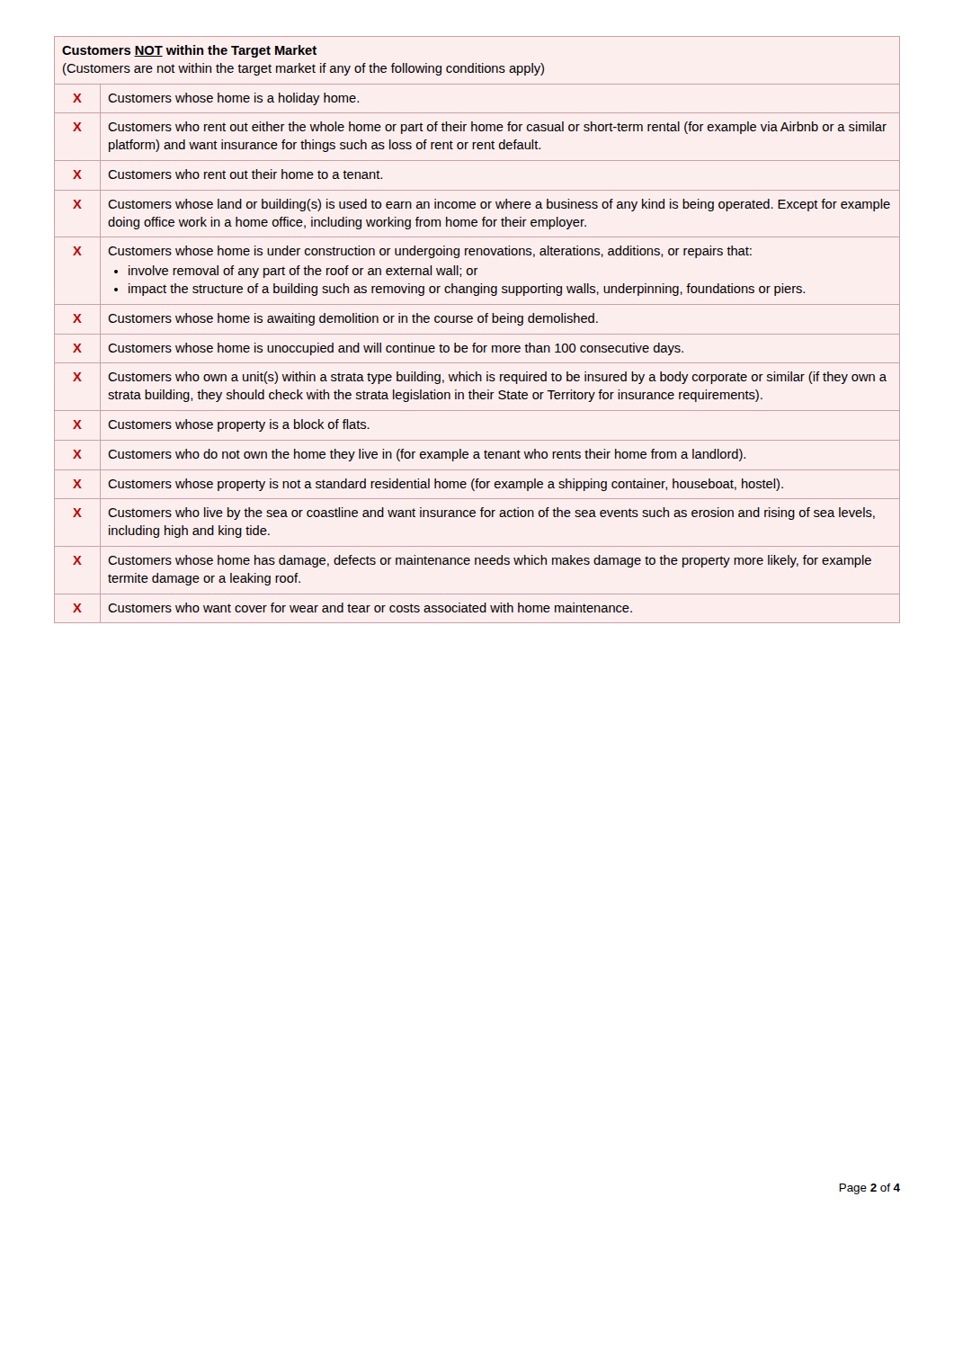| Customers NOT within the Target Market (Customers are not within the target market if any of the following conditions apply) |
| X | Customers whose home is a holiday home. |
| X | Customers who rent out either the whole home or part of their home for casual or short-term rental (for example via Airbnb or a similar platform) and want insurance for things such as loss of rent or rent default. |
| X | Customers who rent out their home to a tenant. |
| X | Customers whose land or building(s) is used to earn an income or where a business of any kind is being operated. Except for example doing office work in a home office, including working from home for their employer. |
| X | Customers whose home is under construction or undergoing renovations, alterations, additions, or repairs that: involve removal of any part of the roof or an external wall; or impact the structure of a building such as removing or changing supporting walls, underpinning, foundations or piers. |
| X | Customers whose home is awaiting demolition or in the course of being demolished. |
| X | Customers whose home is unoccupied and will continue to be for more than 100 consecutive days. |
| X | Customers who own a unit(s) within a strata type building, which is required to be insured by a body corporate or similar (if they own a strata building, they should check with the strata legislation in their State or Territory for insurance requirements). |
| X | Customers whose property is a block of flats. |
| X | Customers who do not own the home they live in (for example a tenant who rents their home from a landlord). |
| X | Customers whose property is not a standard residential home (for example a shipping container, houseboat, hostel). |
| X | Customers who live by the sea or coastline and want insurance for action of the sea events such as erosion and rising of sea levels, including high and king tide. |
| X | Customers whose home has damage, defects or maintenance needs which makes damage to the property more likely, for example termite damage or a leaking roof. |
| X | Customers who want cover for wear and tear or costs associated with home maintenance. |
Page 2 of 4